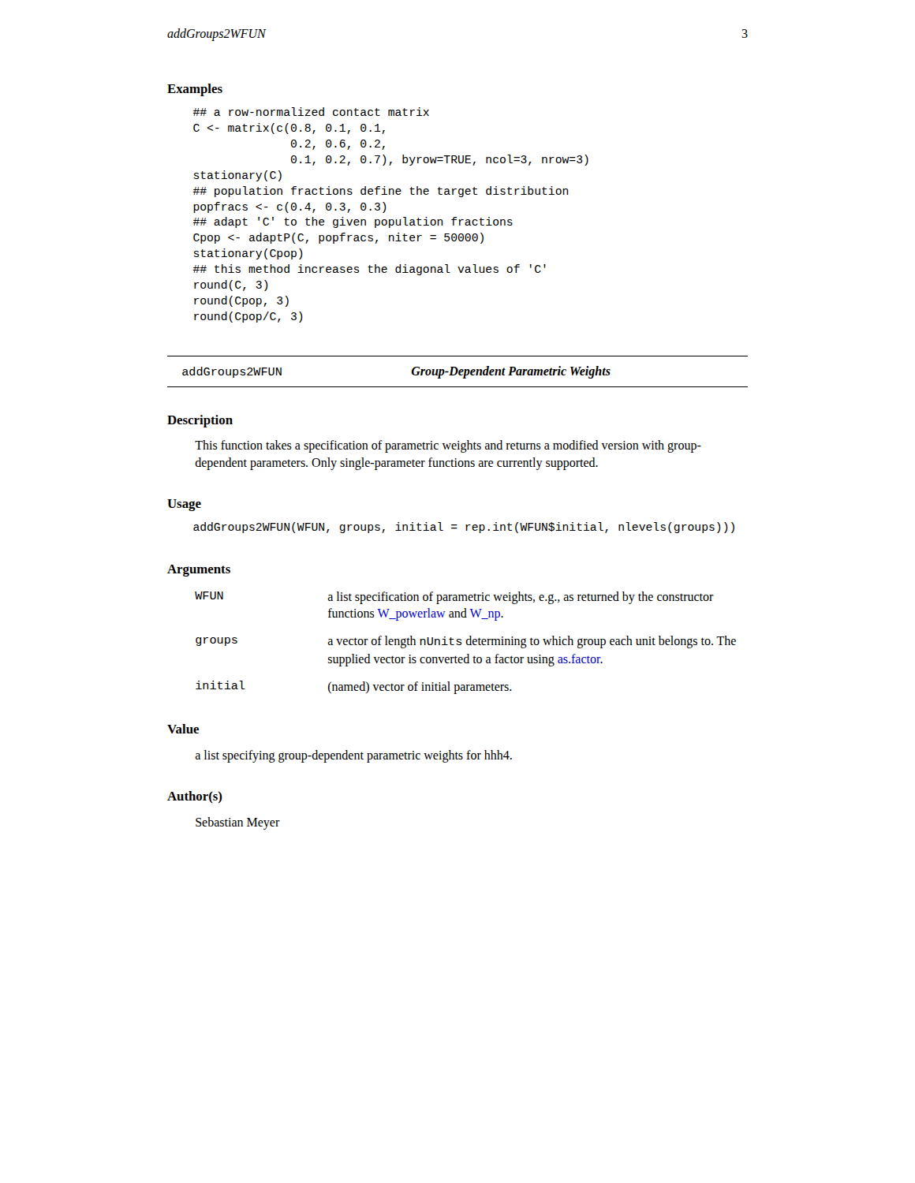addGroups2WFUN 3
Examples
## a row-normalized contact matrix
C <- matrix(c(0.8, 0.1, 0.1,
              0.2, 0.6, 0.2,
              0.1, 0.2, 0.7), byrow=TRUE, ncol=3, nrow=3)
stationary(C)
## population fractions define the target distribution
popfracs <- c(0.4, 0.3, 0.3)
## adapt 'C' to the given population fractions
Cpop <- adaptP(C, popfracs, niter = 50000)
stationary(Cpop)
## this method increases the diagonal values of 'C'
round(C, 3)
round(Cpop, 3)
round(Cpop/C, 3)
addGroups2WFUN Group-Dependent Parametric Weights
Description
This function takes a specification of parametric weights and returns a modified version with group-dependent parameters. Only single-parameter functions are currently supported.
Usage
addGroups2WFUN(WFUN, groups, initial = rep.int(WFUN$initial, nlevels(groups)))
Arguments
WFUN
a list specification of parametric weights, e.g., as returned by the constructor functions W_powerlaw and W_np.
groups
a vector of length nUnits determining to which group each unit belongs to. The supplied vector is converted to a factor using as.factor.
initial
(named) vector of initial parameters.
Value
a list specifying group-dependent parametric weights for hhh4.
Author(s)
Sebastian Meyer